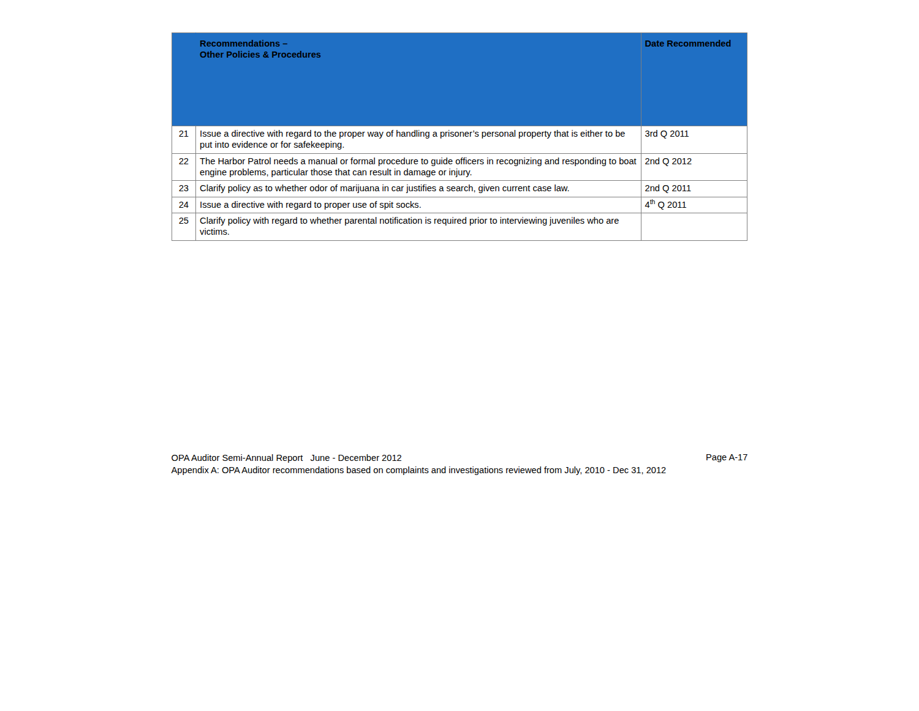| | Recommendations – Other Policies & Procedures | Date Recommended |
| --- | --- | --- |
| 21 | Issue a directive with regard to the proper way of handling a prisoner’s personal property that is either to be put into evidence or for safekeeping. | 3rd Q 2011 |
| 22 | The Harbor Patrol needs a manual or formal procedure to guide officers in recognizing and responding to boat engine problems, particular those that can result in damage or injury. | 2nd Q 2012 |
| 23 | Clarify policy as to whether odor of marijuana in car justifies a search, given current case law. | 2nd Q 2011 |
| 24 | Issue a directive with regard to proper use of spit socks. | 4 th Q 2011 |
| 25 | Clarify policy with regard to whether parental notification is required prior to interviewing juveniles who are victims. | |
OPA Auditor Semi-Annual Report June - December 2012
Appendix A: OPA Auditor recommendations based on complaints and investigations reviewed from July, 2010 - Dec 31, 2012
Page A-17